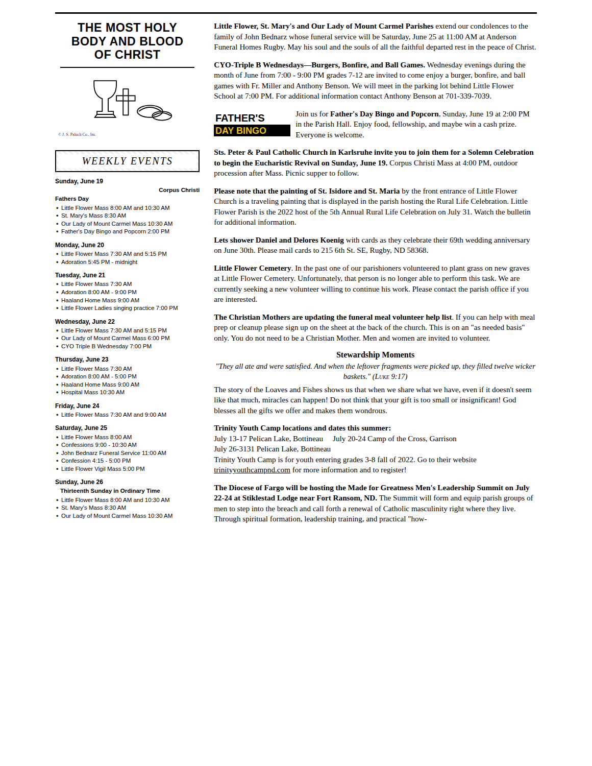The Most Holy
Body and Blood
of Christ
© J. S. Paluch Co., Inc.
WEEKLY EVENTS
Sunday, June 19
Corpus Christi
Fathers Day
Little Flower Mass 8:00 AM and 10:30 AM
St. Mary's Mass 8:30 AM
Our Lady of Mount Carmel Mass 10:30 AM
Father's Day Bingo and Popcorn 2:00 PM
Monday, June 20
Little Flower Mass 7:30 AM and 5:15 PM
Adoration 5:45 PM - midnight
Tuesday, June 21
Little Flower Mass 7:30 AM
Adoration 8:00 AM - 9:00 PM
Haaland Home Mass 9:00 AM
Little Flower Ladies singing practice 7:00 PM
Wednesday, June 22
Little Flower Mass 7:30 AM and 5:15 PM
Our Lady of Mount Carmel Mass 6:00 PM
CYO Triple B Wednesday 7:00 PM
Thursday, June 23
Little Flower Mass 7:30 AM
Adoration 8:00 AM - 5:00 PM
Haaland Home Mass 9:00 AM
Hospital Mass 10:30 AM
Friday, June 24
Little Flower Mass 7:30 AM and 9:00 AM
Saturday, June 25
Little Flower Mass 8:00 AM
Confessions 9:00 - 10:30 AM
John Bednarz Funeral Service 11:00 AM
Confession 4:15 - 5:00 PM
Little Flower Vigil Mass 5:00 PM
Sunday, June 26
Thirteenth Sunday in Ordinary Time
Little Flower Mass 8:00 AM and 10:30 AM
St. Mary's Mass 8:30 AM
Our Lady of Mount Carmel Mass 10:30 AM
Little Flower, St. Mary's and Our Lady of Mount Carmel Parishes extend our condolences to the family of John Bednarz whose funeral service will be Saturday, June 25 at 11:00 AM at Anderson Funeral Homes Rugby. May his soul and the souls of all the faithful departed rest in the peace of Christ.
CYO-Triple B Wednesdays—Burgers, Bonfire, and Ball Games. Wednesday evenings during the month of June from 7:00 - 9:00 PM grades 7-12 are invited to come enjoy a burger, bonfire, and ball games with Fr. Miller and Anthony Benson. We will meet in the parking lot behind Little Flower School at 7:00 PM. For additional information contact Anthony Benson at 701-339-7039.
FATHER'S DAY BINGO
Join us for Father's Day Bingo and Popcorn, Sunday, June 19 at 2:00 PM in the Parish Hall. Enjoy food, fellowship, and maybe win a cash prize. Everyone is welcome.
Sts. Peter & Paul Catholic Church in Karlsruhe invite you to join them for a Solemn Celebration to begin the Eucharistic Revival on Sunday, June 19. Corpus Christi Mass at 4:00 PM, outdoor procession after Mass. Picnic supper to follow.
Please note that the painting of St. Isidore and St. Maria by the front entrance of Little Flower Church is a traveling painting that is displayed in the parish hosting the Rural Life Celebration. Little Flower Parish is the 2022 host of the 5th Annual Rural Life Celebration on July 31. Watch the bulletin for additional information.
Lets shower Daniel and Delores Koenig with cards as they celebrate their 69th wedding anniversary on June 30th. Please mail cards to 215 6th St. SE, Rugby, ND 58368.
Little Flower Cemetery. In the past one of our parishioners volunteered to plant grass on new graves at Little Flower Cemetery. Unfortunately, that person is no longer able to perform this task. We are currently seeking a new volunteer willing to continue his work. Please contact the parish office if you are interested.
The Christian Mothers are updating the funeral meal volunteer help list. If you can help with meal prep or cleanup please sign up on the sheet at the back of the church. This is on an "as needed basis" only. You do not need to be a Christian Mother. Men and women are invited to volunteer.
Stewardship Moments
"They all ate and were satisfied. And when the leftover fragments were picked up, they filled twelve wicker baskets." (Luke 9:17)
The story of the Loaves and Fishes shows us that when we share what we have, even if it doesn't seem like that much, miracles can happen! Do not think that your gift is too small or insignificant! God blesses all the gifts we offer and makes them wondrous.
Trinity Youth Camp locations and dates this summer:
July 13-17 Pelican Lake, Bottineau July 20-24 Camp of the Cross, Garrison
July 26-3131 Pelican Lake, Bottineau
Trinity Youth Camp is for youth entering grades 3-8 fall of 2022. Go to their website trinityyouthcampnd.com for more information and to register!
The Diocese of Fargo will be hosting the Made for Greatness Men's Leadership Summit on July 22-24 at Stiklestad Lodge near Fort Ransom, ND. The Summit will form and equip parish groups of men to step into the breach and call forth a renewal of Catholic masculinity right where they live. Through spiritual formation, leadership training, and practical "how-